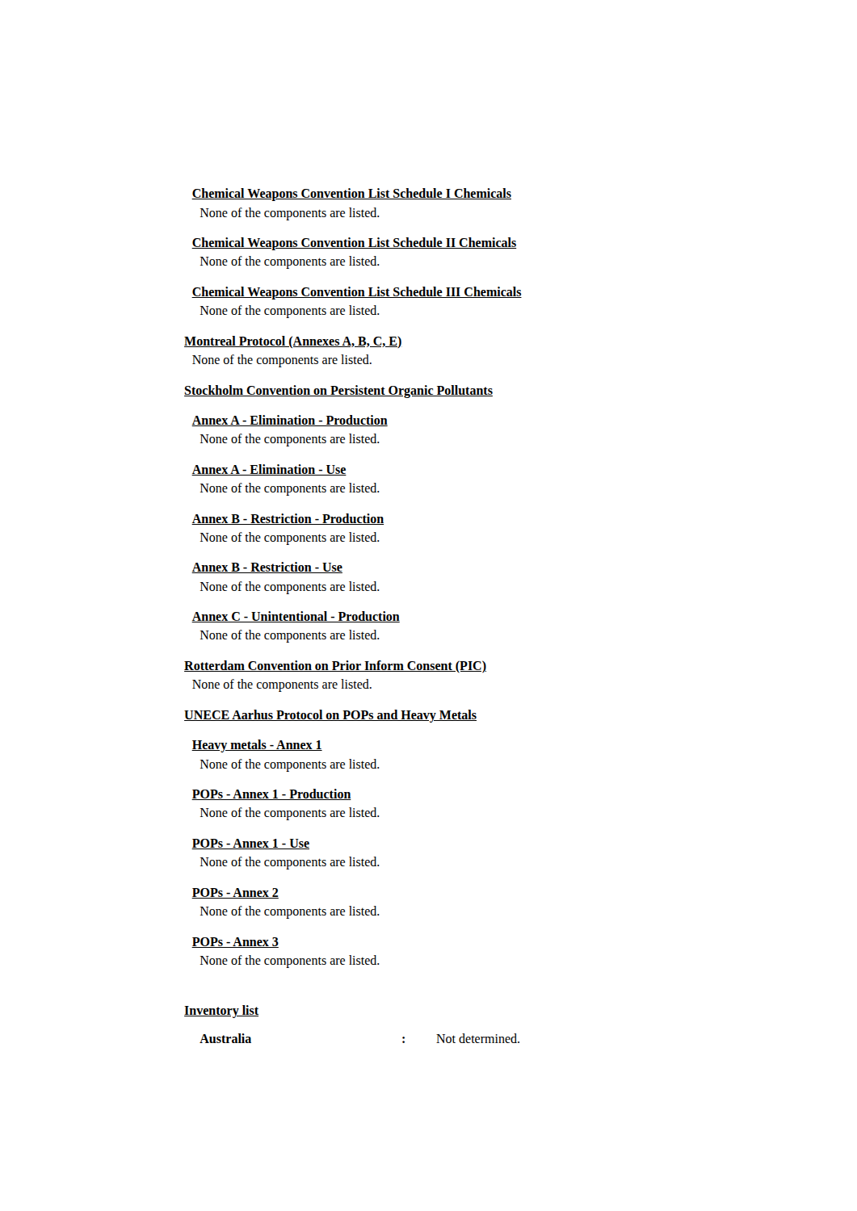Chemical Weapons Convention List Schedule I Chemicals
None of the components are listed.
Chemical Weapons Convention List Schedule II Chemicals
None of the components are listed.
Chemical Weapons Convention List Schedule III Chemicals
None of the components are listed.
Montreal Protocol (Annexes A, B, C, E)
None of the components are listed.
Stockholm Convention on Persistent Organic Pollutants
Annex A - Elimination - Production
None of the components are listed.
Annex A - Elimination - Use
None of the components are listed.
Annex B - Restriction - Production
None of the components are listed.
Annex B - Restriction - Use
None of the components are listed.
Annex C - Unintentional - Production
None of the components are listed.
Rotterdam Convention on Prior Inform Consent (PIC)
None of the components are listed.
UNECE Aarhus Protocol on POPs and Heavy Metals
Heavy metals - Annex 1
None of the components are listed.
POPs - Annex 1 - Production
None of the components are listed.
POPs - Annex 1 - Use
None of the components are listed.
POPs - Annex 2
None of the components are listed.
POPs - Annex 3
None of the components are listed.
Inventory list
| Australia | : | Not determined. |